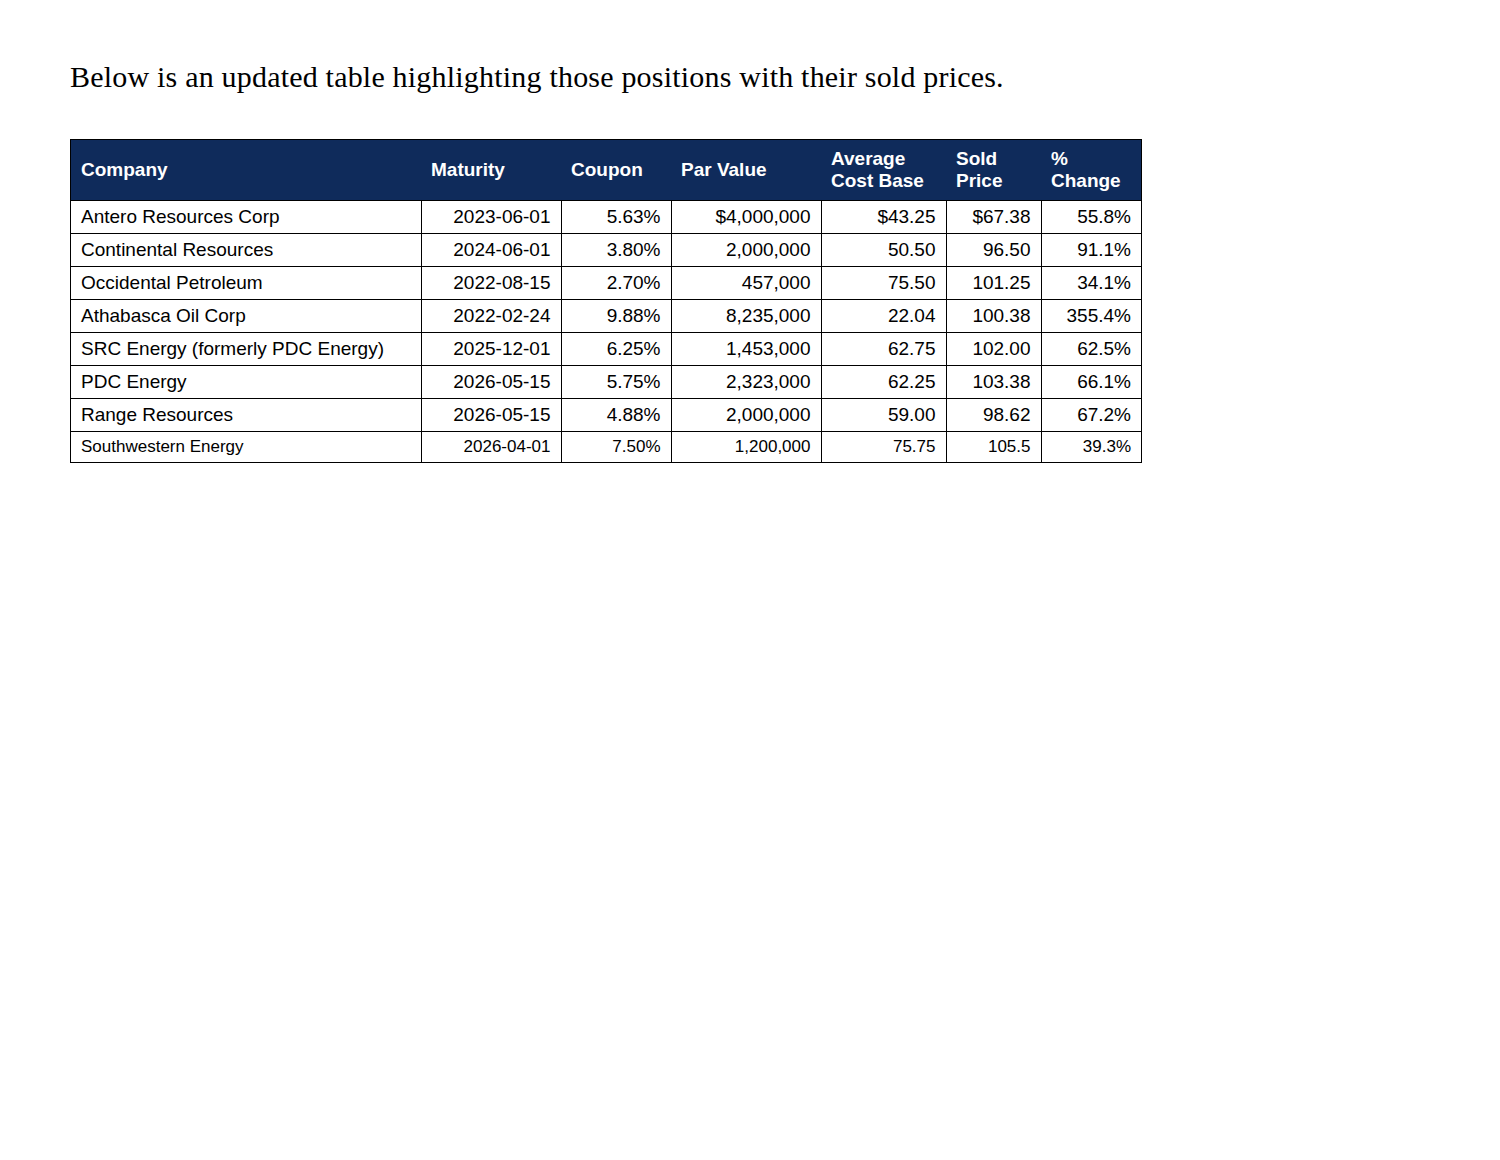Below is an updated table highlighting those positions with their sold prices.
| Company | Maturity | Coupon | Par Value | Average Cost Base | Sold Price | % Change |
| --- | --- | --- | --- | --- | --- | --- |
| Antero Resources Corp | 2023-06-01 | 5.63% | $4,000,000 | $43.25 | $67.38 | 55.8% |
| Continental Resources | 2024-06-01 | 3.80% | 2,000,000 | 50.50 | 96.50 | 91.1% |
| Occidental Petroleum | 2022-08-15 | 2.70% | 457,000 | 75.50 | 101.25 | 34.1% |
| Athabasca Oil Corp | 2022-02-24 | 9.88% | 8,235,000 | 22.04 | 100.38 | 355.4% |
| SRC Energy (formerly PDC Energy) | 2025-12-01 | 6.25% | 1,453,000 | 62.75 | 102.00 | 62.5% |
| PDC Energy | 2026-05-15 | 5.75% | 2,323,000 | 62.25 | 103.38 | 66.1% |
| Range Resources | 2026-05-15 | 4.88% | 2,000,000 | 59.00 | 98.62 | 67.2% |
| Southwestern Energy | 2026-04-01 | 7.50% | 1,200,000 | 75.75 | 105.5 | 39.3% |